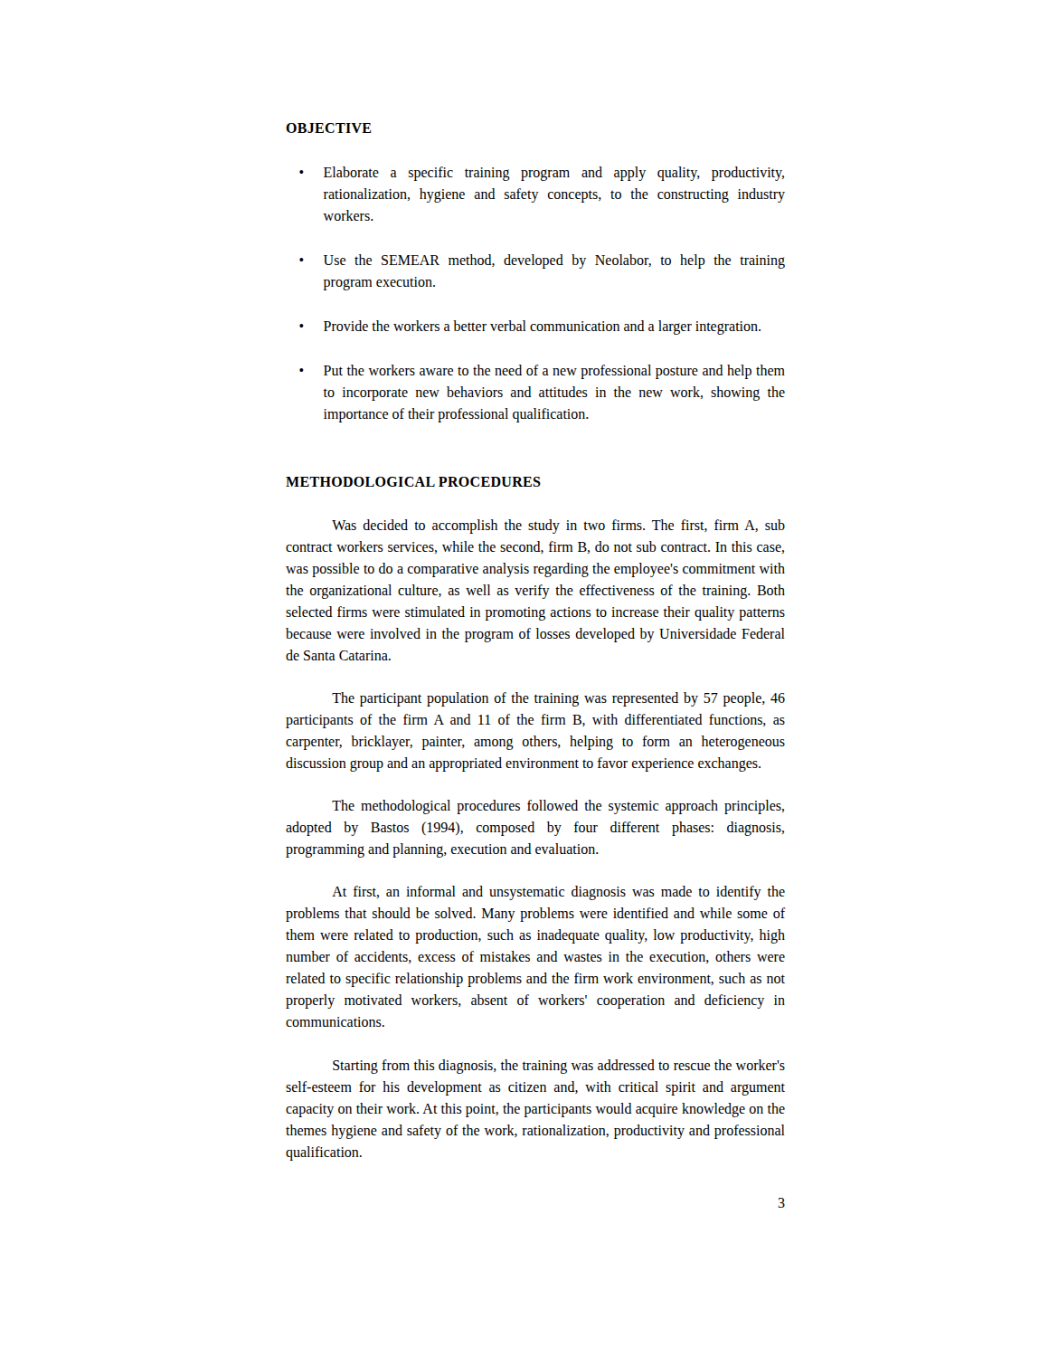OBJECTIVE
Elaborate a specific training program and apply quality, productivity, rationalization, hygiene and safety concepts, to the constructing industry workers.
Use the SEMEAR method, developed by Neolabor, to help the training program execution.
Provide the workers a better verbal communication and a larger integration.
Put the workers aware to the need of a new professional posture and help them to incorporate new behaviors and attitudes in the new work, showing the importance of their professional qualification.
METHODOLOGICAL PROCEDURES
Was decided to accomplish the study in two firms. The first, firm A, sub contract workers services, while the second, firm B, do not sub contract. In this case, was possible to do a comparative analysis regarding the employee's commitment with the organizational culture, as well as verify the effectiveness of the training. Both selected firms were stimulated in promoting actions to increase their quality patterns because were involved in the program of losses developed by Universidade Federal de Santa Catarina.
The participant population of the training was represented by 57 people, 46 participants of the firm A and 11 of the firm B, with differentiated functions, as carpenter, bricklayer, painter, among others, helping to form an heterogeneous discussion group and an appropriated environment to favor experience exchanges.
The methodological procedures followed the systemic approach principles, adopted by Bastos (1994), composed by four different phases: diagnosis, programming and planning, execution and evaluation.
At first, an informal and unsystematic diagnosis was made to identify the problems that should be solved. Many problems were identified and while some of them were related to production, such as inadequate quality, low productivity, high number of accidents, excess of mistakes and wastes in the execution, others were related to specific relationship problems and the firm work environment, such as not properly motivated workers, absent of workers' cooperation and deficiency in communications.
Starting from this diagnosis, the training was addressed to rescue the worker's self-esteem for his development as citizen and, with critical spirit and argument capacity on their work. At this point, the participants would acquire knowledge on the themes hygiene and safety of the work, rationalization, productivity and professional qualification.
3